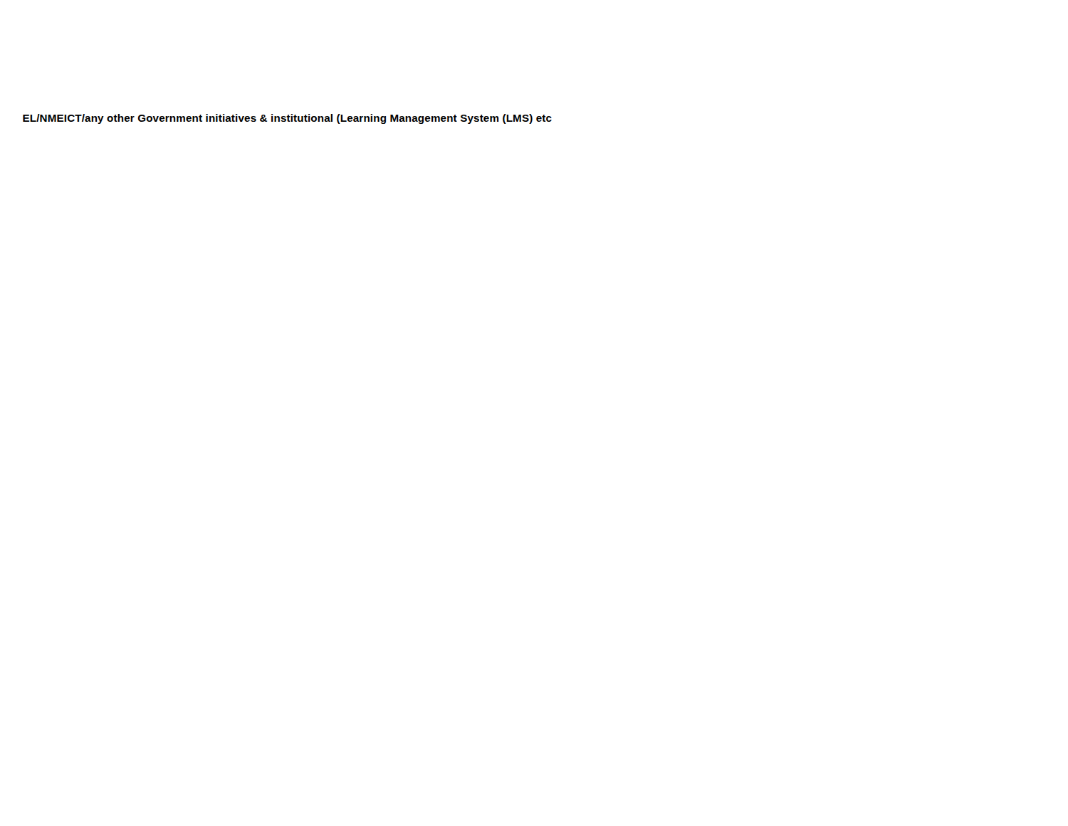EL/NMEICT/any other Government initiatives & institutional (Learning Management System (LMS) etc